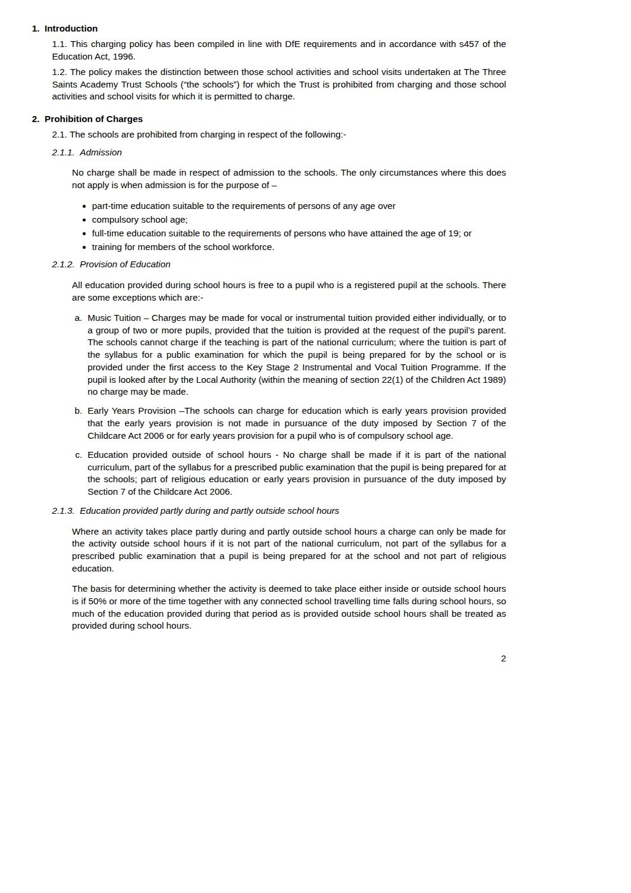1. Introduction
1.1. This charging policy has been compiled in line with DfE requirements and in accordance with s457 of the Education Act, 1996.
1.2. The policy makes the distinction between those school activities and school visits undertaken at The Three Saints Academy Trust Schools (“the schools”) for which the Trust is prohibited from charging and those school activities and school visits for which it is permitted to charge.
2. Prohibition of Charges
2.1. The schools are prohibited from charging in respect of the following:-
2.1.1. Admission
No charge shall be made in respect of admission to the schools. The only circumstances where this does not apply is when admission is for the purpose of –
part-time education suitable to the requirements of persons of any age over
compulsory school age;
full-time education suitable to the requirements of persons who have attained the age of 19; or
training for members of the school workforce.
2.1.2. Provision of Education
All education provided during school hours is free to a pupil who is a registered pupil at the schools. There are some exceptions which are:-
Music Tuition – Charges may be made for vocal or instrumental tuition provided either individually, or to a group of two or more pupils, provided that the tuition is provided at the request of the pupil’s parent. The schools cannot charge if the teaching is part of the national curriculum; where the tuition is part of the syllabus for a public examination for which the pupil is being prepared for by the school or is provided under the first access to the Key Stage 2 Instrumental and Vocal Tuition Programme. If the pupil is looked after by the Local Authority (within the meaning of section 22(1) of the Children Act 1989) no charge may be made.
Early Years Provision –The schools can charge for education which is early years provision provided that the early years provision is not made in pursuance of the duty imposed by Section 7 of the Childcare Act 2006 or for early years provision for a pupil who is of compulsory school age.
Education provided outside of school hours - No charge shall be made if it is part of the national curriculum, part of the syllabus for a prescribed public examination that the pupil is being prepared for at the schools; part of religious education or early years provision in pursuance of the duty imposed by Section 7 of the Childcare Act 2006.
2.1.3. Education provided partly during and partly outside school hours
Where an activity takes place partly during and partly outside school hours a charge can only be made for the activity outside school hours if it is not part of the national curriculum, not part of the syllabus for a prescribed public examination that a pupil is being prepared for at the school and not part of religious education.
The basis for determining whether the activity is deemed to take place either inside or outside school hours is if 50% or more of the time together with any connected school travelling time falls during school hours, so much of the education provided during that period as is provided outside school hours shall be treated as provided during school hours.
2